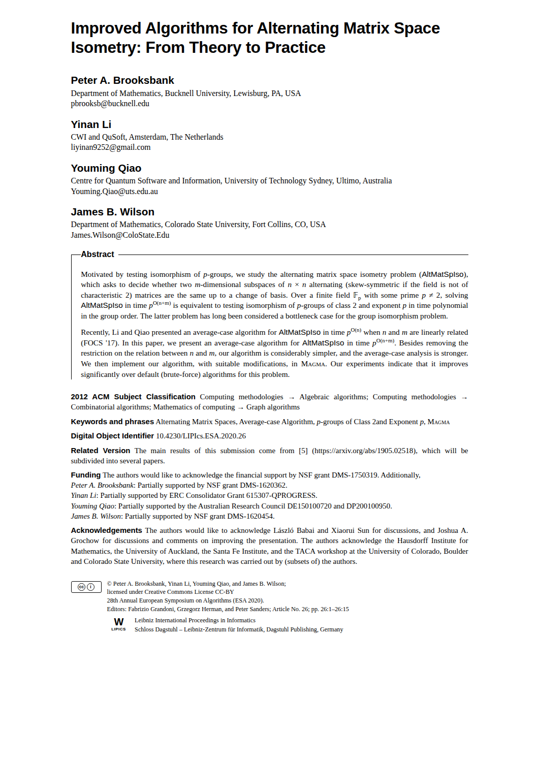Improved Algorithms for Alternating Matrix Space Isometry: From Theory to Practice
Peter A. Brooksbank
Department of Mathematics, Bucknell University, Lewisburg, PA, USA
pbrooksb@bucknell.edu
Yinan Li
CWI and QuSoft, Amsterdam, The Netherlands
liyinan9252@gmail.com
Youming Qiao
Centre for Quantum Software and Information, University of Technology Sydney, Ultimo, Australia
Youming.Qiao@uts.edu.au
James B. Wilson
Department of Mathematics, Colorado State University, Fort Collins, CO, USA
James.Wilson@ColoState.Edu
Abstract
Motivated by testing isomorphism of p-groups, we study the alternating matrix space isometry problem (AltMatSpIso), which asks to decide whether two m-dimensional subspaces of n × n alternating (skew-symmetric if the field is not of characteristic 2) matrices are the same up to a change of basis. Over a finite field 𝔽p with some prime p ≠ 2, solving AltMatSpIso in time pO(n+m) is equivalent to testing isomorphism of p-groups of class 2 and exponent p in time polynomial in the group order. The latter problem has long been considered a bottleneck case for the group isomorphism problem.
Recently, Li and Qiao presented an average-case algorithm for AltMatSpIso in time pO(n) when n and m are linearly related (FOCS '17). In this paper, we present an average-case algorithm for AltMatSpIso in time pO(n+m). Besides removing the restriction on the relation between n and m, our algorithm is considerably simpler, and the average-case analysis is stronger. We then implement our algorithm, with suitable modifications, in Magma. Our experiments indicate that it improves significantly over default (brute-force) algorithms for this problem.
2012 ACM Subject Classification Computing methodologies → Algebraic algorithms; Computing methodologies → Combinatorial algorithms; Mathematics of computing → Graph algorithms
Keywords and phrases Alternating Matrix Spaces, Average-case Algorithm, p-groups of Class 2and Exponent p, Magma
Digital Object Identifier 10.4230/LIPIcs.ESA.2020.26
Related Version The main results of this submission come from [5] (https://arxiv.org/abs/1905.02518), which will be subdivided into several papers.
Funding The authors would like to acknowledge the financial support by NSF grant DMS-1750319. Additionally,
Peter A. Brooksbank: Partially supported by NSF grant DMS-1620362.
Yinan Li: Partially supported by ERC Consolidator Grant 615307-QPROGRESS.
Youming Qiao: Partially supported by the Australian Research Council DE150100720 and DP200100950.
James B. Wilson: Partially supported by NSF grant DMS-1620454.
Acknowledgements The authors would like to acknowledge László Babai and Xiaorui Sun for discussions, and Joshua A. Grochow for discussions and comments on improving the presentation. The authors acknowledge the Hausdorff Institute for Mathematics, the University of Auckland, the Santa Fe Institute, and the TACA workshop at the University of Colorado, Boulder and Colorado State University, where this research was carried out by (subsets of) the authors.
cc i
© Peter A. Brooksbank, Yinan Li, Youming Qiao, and James B. Wilson;
licensed under Creative Commons License CC-BY
28th Annual European Symposium on Algorithms (ESA 2020).
Editors: Fabrizio Grandoni, Grzegorz Herman, and Peter Sanders; Article No. 26; pp. 26:1–26:15
W LIPICS
Leibniz International Proceedings in Informatics
Schloss Dagstuhl – Leibniz-Zentrum für Informatik, Dagstuhl Publishing, Germany